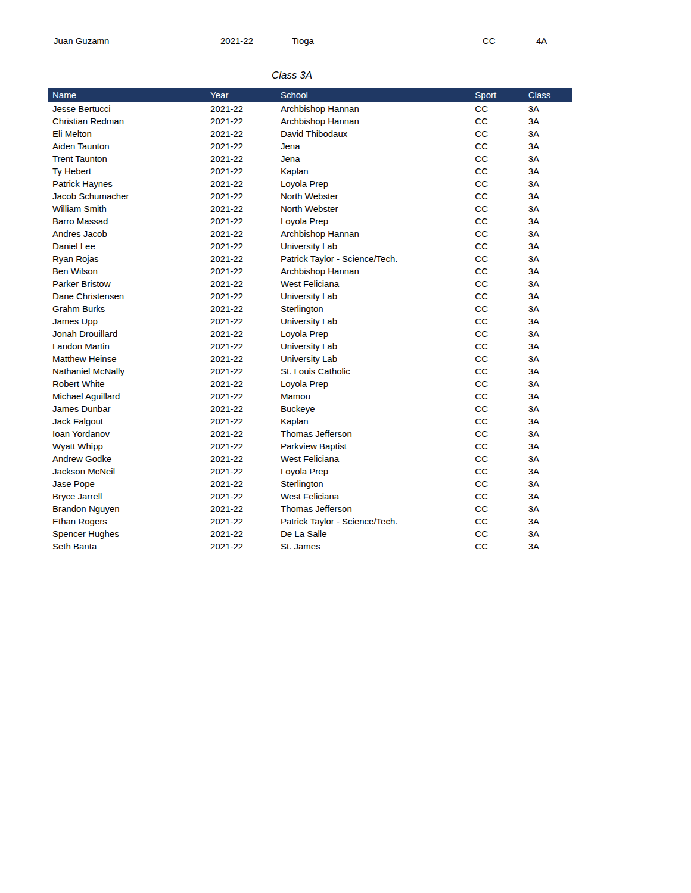Juan Guzamn 2021-22 Tioga CC 4A
Class 3A
| Name | Year | School | Sport | Class |
| --- | --- | --- | --- | --- |
| Jesse Bertucci | 2021-22 | Archbishop Hannan | CC | 3A |
| Christian Redman | 2021-22 | Archbishop Hannan | CC | 3A |
| Eli Melton | 2021-22 | David Thibodaux | CC | 3A |
| Aiden Taunton | 2021-22 | Jena | CC | 3A |
| Trent Taunton | 2021-22 | Jena | CC | 3A |
| Ty Hebert | 2021-22 | Kaplan | CC | 3A |
| Patrick Haynes | 2021-22 | Loyola Prep | CC | 3A |
| Jacob Schumacher | 2021-22 | North Webster | CC | 3A |
| William Smith | 2021-22 | North Webster | CC | 3A |
| Barro Massad | 2021-22 | Loyola Prep | CC | 3A |
| Andres Jacob | 2021-22 | Archbishop Hannan | CC | 3A |
| Daniel Lee | 2021-22 | University Lab | CC | 3A |
| Ryan Rojas | 2021-22 | Patrick Taylor - Science/Tech. | CC | 3A |
| Ben Wilson | 2021-22 | Archbishop Hannan | CC | 3A |
| Parker Bristow | 2021-22 | West Feliciana | CC | 3A |
| Dane Christensen | 2021-22 | University Lab | CC | 3A |
| Grahm Burks | 2021-22 | Sterlington | CC | 3A |
| James Upp | 2021-22 | University Lab | CC | 3A |
| Jonah Drouillard | 2021-22 | Loyola Prep | CC | 3A |
| Landon Martin | 2021-22 | University Lab | CC | 3A |
| Matthew Heinse | 2021-22 | University Lab | CC | 3A |
| Nathaniel McNally | 2021-22 | St. Louis Catholic | CC | 3A |
| Robert White | 2021-22 | Loyola Prep | CC | 3A |
| Michael Aguillard | 2021-22 | Mamou | CC | 3A |
| James Dunbar | 2021-22 | Buckeye | CC | 3A |
| Jack Falgout | 2021-22 | Kaplan | CC | 3A |
| Ioan Yordanov | 2021-22 | Thomas Jefferson | CC | 3A |
| Wyatt Whipp | 2021-22 | Parkview Baptist | CC | 3A |
| Andrew Godke | 2021-22 | West Feliciana | CC | 3A |
| Jackson McNeil | 2021-22 | Loyola Prep | CC | 3A |
| Jase Pope | 2021-22 | Sterlington | CC | 3A |
| Bryce Jarrell | 2021-22 | West Feliciana | CC | 3A |
| Brandon Nguyen | 2021-22 | Thomas Jefferson | CC | 3A |
| Ethan Rogers | 2021-22 | Patrick Taylor - Science/Tech. | CC | 3A |
| Spencer Hughes | 2021-22 | De La Salle | CC | 3A |
| Seth Banta | 2021-22 | St. James | CC | 3A |